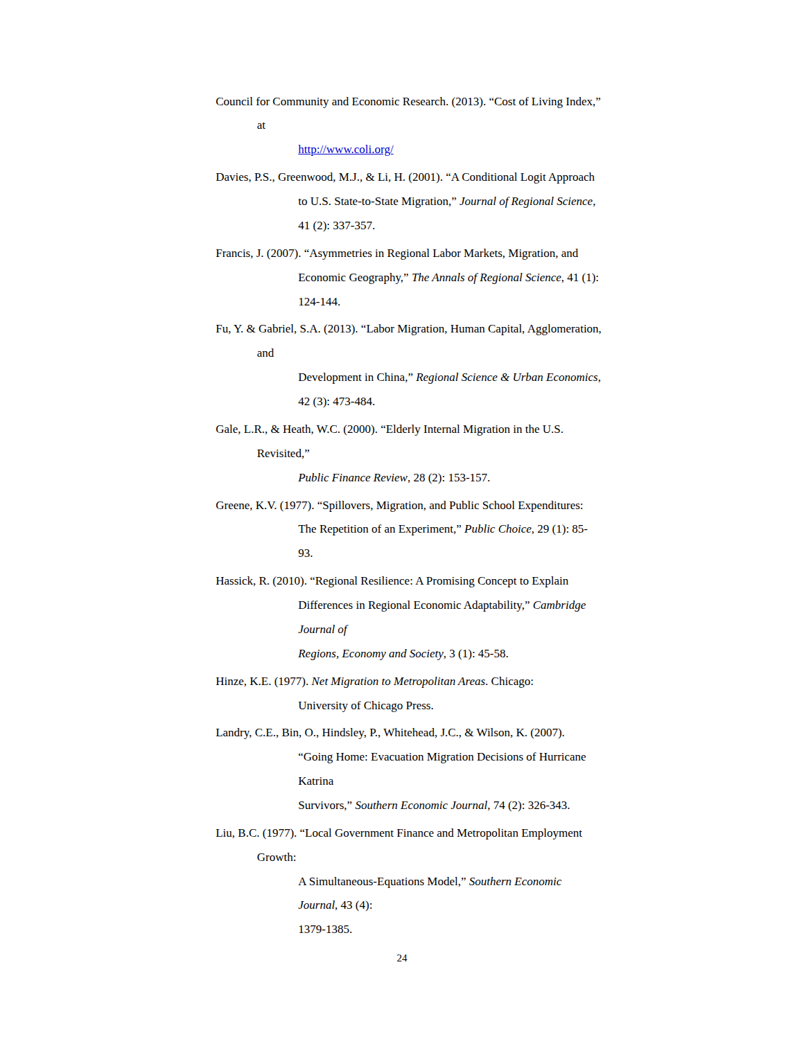Council for Community and Economic Research. (2013). “Cost of Living Index,” at http://www.coli.org/
Davies, P.S., Greenwood, M.J., & Li, H. (2001). “A Conditional Logit Approach to U.S. State-to-State Migration,” Journal of Regional Science, 41 (2): 337-357.
Francis, J. (2007). “Asymmetries in Regional Labor Markets, Migration, and Economic Geography,” The Annals of Regional Science, 41 (1): 124-144.
Fu, Y. & Gabriel, S.A. (2013). “Labor Migration, Human Capital, Agglomeration, and Development in China,” Regional Science & Urban Economics, 42 (3): 473-484.
Gale, L.R., & Heath, W.C. (2000). “Elderly Internal Migration in the U.S. Revisited,” Public Finance Review, 28 (2): 153-157.
Greene, K.V. (1977). “Spillovers, Migration, and Public School Expenditures: The Repetition of an Experiment,” Public Choice, 29 (1): 85-93.
Hassick, R. (2010). “Regional Resilience: A Promising Concept to Explain Differences in Regional Economic Adaptability,” Cambridge Journal of Regions, Economy and Society, 3 (1): 45-58.
Hinze, K.E. (1977). Net Migration to Metropolitan Areas. Chicago: University of Chicago Press.
Landry, C.E., Bin, O., Hindsley, P., Whitehead, J.C., & Wilson, K. (2007). “Going Home: Evacuation Migration Decisions of Hurricane Katrina Survivors,” Southern Economic Journal, 74 (2): 326-343.
Liu, B.C. (1977). “Local Government Finance and Metropolitan Employment Growth: A Simultaneous-Equations Model,” Southern Economic Journal, 43 (4): 1379-1385.
24